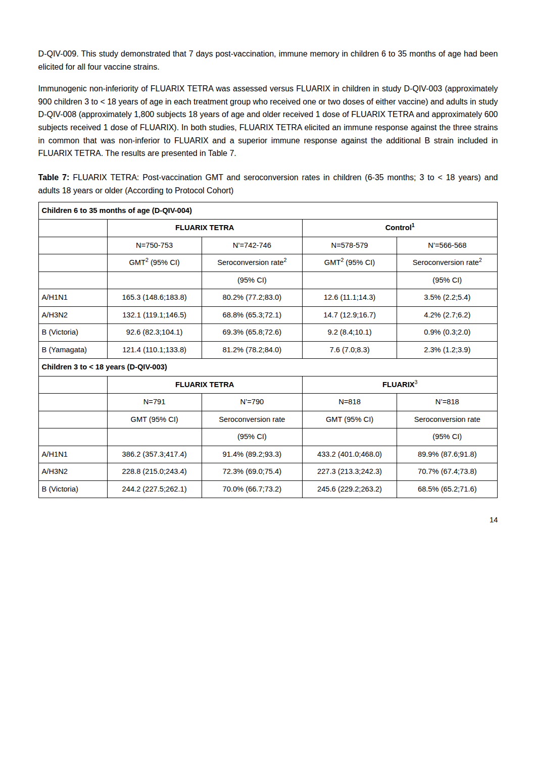D-QIV-009. This study demonstrated that 7 days post-vaccination, immune memory in children 6 to 35 months of age had been elicited for all four vaccine strains.
Immunogenic non-inferiority of FLUARIX TETRA was assessed versus FLUARIX in children in study D-QIV-003 (approximately 900 children 3 to < 18 years of age in each treatment group who received one or two doses of either vaccine) and adults in study D-QIV-008 (approximately 1,800 subjects 18 years of age and older received 1 dose of FLUARIX TETRA and approximately 600 subjects received 1 dose of FLUARIX). In both studies, FLUARIX TETRA elicited an immune response against the three strains in common that was non-inferior to FLUARIX and a superior immune response against the additional B strain included in FLUARIX TETRA. The results are presented in Table 7.
Table 7: FLUARIX TETRA: Post-vaccination GMT and seroconversion rates in children (6-35 months; 3 to < 18 years) and adults 18 years or older (According to Protocol Cohort)
| Children 6 to 35 months of age (D-QIV-004) |
| | FLUARIX TETRA | Control 1 |
| | N=750-753 | N’=742-746 | N=578-579 | N’=566-568 |
| | GMT 2 (95% CI) | Seroconversion rate 2 | GMT 2 (95% CI) | Seroconversion rate 2 |
| | | (95% CI) | | (95% CI) |
| A/H1N1 | 165.3 (148.6;183.8) | 80.2% (77.2;83.0) | 12.6 (11.1;14.3) | 3.5% (2.2;5.4) |
| A/H3N2 | 132.1 (119.1;146.5) | 68.8% (65.3;72.1) | 14.7 (12.9;16.7) | 4.2% (2.7;6.2) |
| B (Victoria) | 92.6 (82.3;104.1) | 69.3% (65.8;72.6) | 9.2 (8.4;10.1) | 0.9% (0.3;2.0) |
| B (Yamagata) | 121.4 (110.1;133.8) | 81.2% (78.2;84.0) | 7.6 (7.0;8.3) | 2.3% (1.2;3.9) |
| Children 3 to < 18 years (D-QIV-003) |
| | FLUARIX TETRA | FLUARIX 3 |
| | N=791 | N’=790 | N=818 | N’=818 |
| | GMT (95% CI) | Seroconversion rate | GMT (95% CI) | Seroconversion rate |
| | | (95% CI) | | (95% CI) |
| A/H1N1 | 386.2 (357.3;417.4) | 91.4% (89.2;93.3) | 433.2 (401.0;468.0) | 89.9% (87.6;91.8) |
| A/H3N2 | 228.8 (215.0;243.4) | 72.3% (69.0;75.4) | 227.3 (213.3;242.3) | 70.7% (67.4;73.8) |
| B (Victoria) | 244.2 (227.5;262.1) | 70.0% (66.7;73.2) | 245.6 (229.2;263.2) | 68.5% (65.2;71.6) |
14